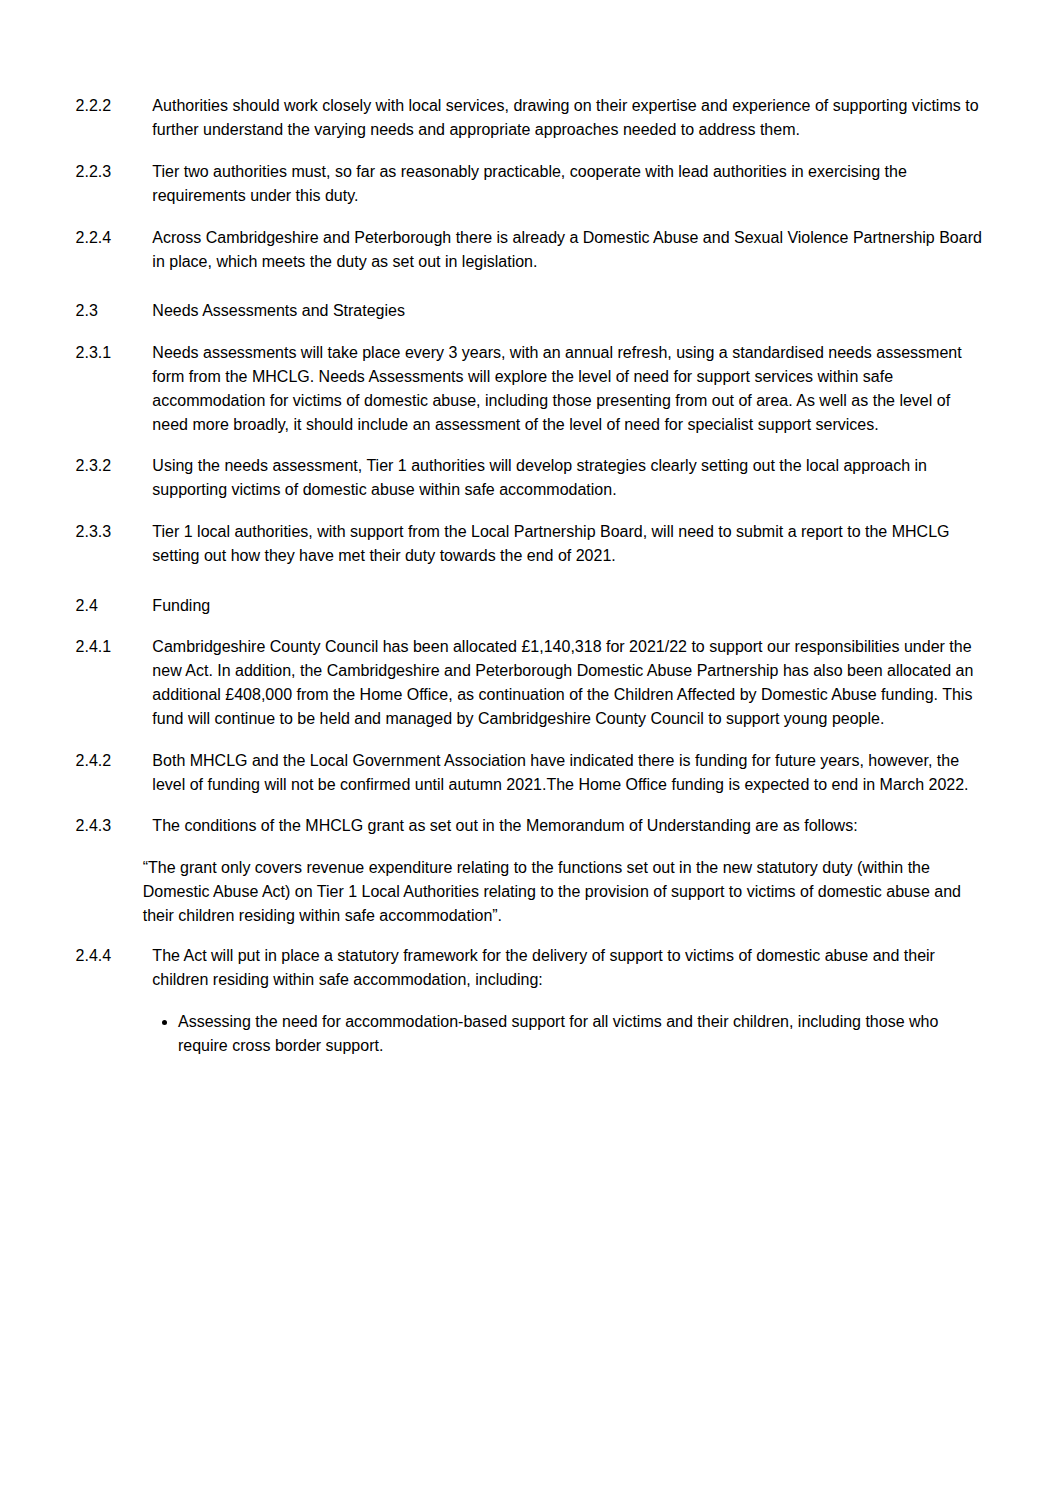2.2.2
Authorities should work closely with local services, drawing on their expertise and experience of supporting victims to further understand the varying needs and appropriate approaches needed to address them.
2.2.3
Tier two authorities must, so far as reasonably practicable, cooperate with lead authorities in exercising the requirements under this duty.
2.2.4
Across Cambridgeshire and Peterborough there is already a Domestic Abuse and Sexual Violence Partnership Board in place, which meets the duty as set out in legislation.
2.3 Needs Assessments and Strategies
2.3.1
Needs assessments will take place every 3 years, with an annual refresh, using a standardised needs assessment form from the MHCLG. Needs Assessments will explore the level of need for support services within safe accommodation for victims of domestic abuse, including those presenting from out of area. As well as the level of need more broadly, it should include an assessment of the level of need for specialist support services.
2.3.2
Using the needs assessment, Tier 1 authorities will develop strategies clearly setting out the local approach in supporting victims of domestic abuse within safe accommodation.
2.3.3
Tier 1 local authorities, with support from the Local Partnership Board, will need to submit a report to the MHCLG setting out how they have met their duty towards the end of 2021.
2.4 Funding
2.4.1
Cambridgeshire County Council has been allocated £1,140,318 for 2021/22 to support our responsibilities under the new Act. In addition, the Cambridgeshire and Peterborough Domestic Abuse Partnership has also been allocated an additional £408,000 from the Home Office, as continuation of the Children Affected by Domestic Abuse funding. This fund will continue to be held and managed by Cambridgeshire County Council to support young people.
2.4.2
Both MHCLG and the Local Government Association have indicated there is funding for future years, however, the level of funding will not be confirmed until autumn 2021.The Home Office funding is expected to end in March 2022.
2.4.3
The conditions of the MHCLG grant as set out in the Memorandum of Understanding are as follows:
“The grant only covers revenue expenditure relating to the functions set out in the new statutory duty (within the Domestic Abuse Act) on Tier 1 Local Authorities relating to the provision of support to victims of domestic abuse and their children residing within safe accommodation”.
2.4.4
The Act will put in place a statutory framework for the delivery of support to victims of domestic abuse and their children residing within safe accommodation, including:
Assessing the need for accommodation-based support for all victims and their children, including those who require cross border support.